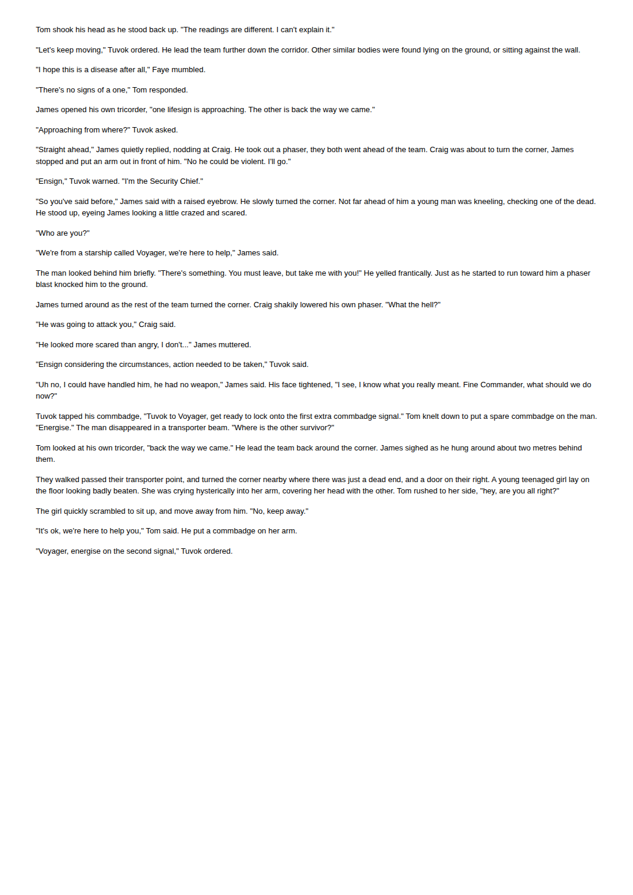Tom shook his head as he stood back up. "The readings are different. I can't explain it."
"Let's keep moving," Tuvok ordered. He lead the team further down the corridor. Other similar bodies were found lying on the ground, or sitting against the wall.
"I hope this is a disease after all," Faye mumbled.
"There's no signs of a one," Tom responded.
James opened his own tricorder, "one lifesign is approaching. The other is back the way we came."
"Approaching from where?" Tuvok asked.
"Straight ahead," James quietly replied, nodding at Craig. He took out a phaser, they both went ahead of the team. Craig was about to turn the corner, James stopped and put an arm out in front of him. "No he could be violent. I'll go."
"Ensign," Tuvok warned. "I'm the Security Chief."
"So you've said before," James said with a raised eyebrow. He slowly turned the corner. Not far ahead of him a young man was kneeling, checking one of the dead. He stood up, eyeing James looking a little crazed and scared.
"Who are you?"
"We're from a starship called Voyager, we're here to help," James said.
The man looked behind him briefly. "There's something. You must leave, but take me with you!" He yelled frantically. Just as he started to run toward him a phaser blast knocked him to the ground.
James turned around as the rest of the team turned the corner. Craig shakily lowered his own phaser. "What the hell?"
"He was going to attack you," Craig said.
"He looked more scared than angry, I don't..." James muttered.
"Ensign considering the circumstances, action needed to be taken," Tuvok said.
"Uh no, I could have handled him, he had no weapon," James said. His face tightened, "I see, I know what you really meant. Fine Commander, what should we do now?"
Tuvok tapped his commbadge, "Tuvok to Voyager, get ready to lock onto the first extra commbadge signal." Tom knelt down to put a spare commbadge on the man. "Energise." The man disappeared in a transporter beam. "Where is the other survivor?"
Tom looked at his own tricorder, "back the way we came." He lead the team back around the corner. James sighed as he hung around about two metres behind them.
They walked passed their transporter point, and turned the corner nearby where there was just a dead end, and a door on their right. A young teenaged girl lay on the floor looking badly beaten. She was crying hysterically into her arm, covering her head with the other. Tom rushed to her side, "hey, are you all right?"
The girl quickly scrambled to sit up, and move away from him. "No, keep away."
"It's ok, we're here to help you," Tom said. He put a commbadge on her arm.
"Voyager, energise on the second signal," Tuvok ordered.